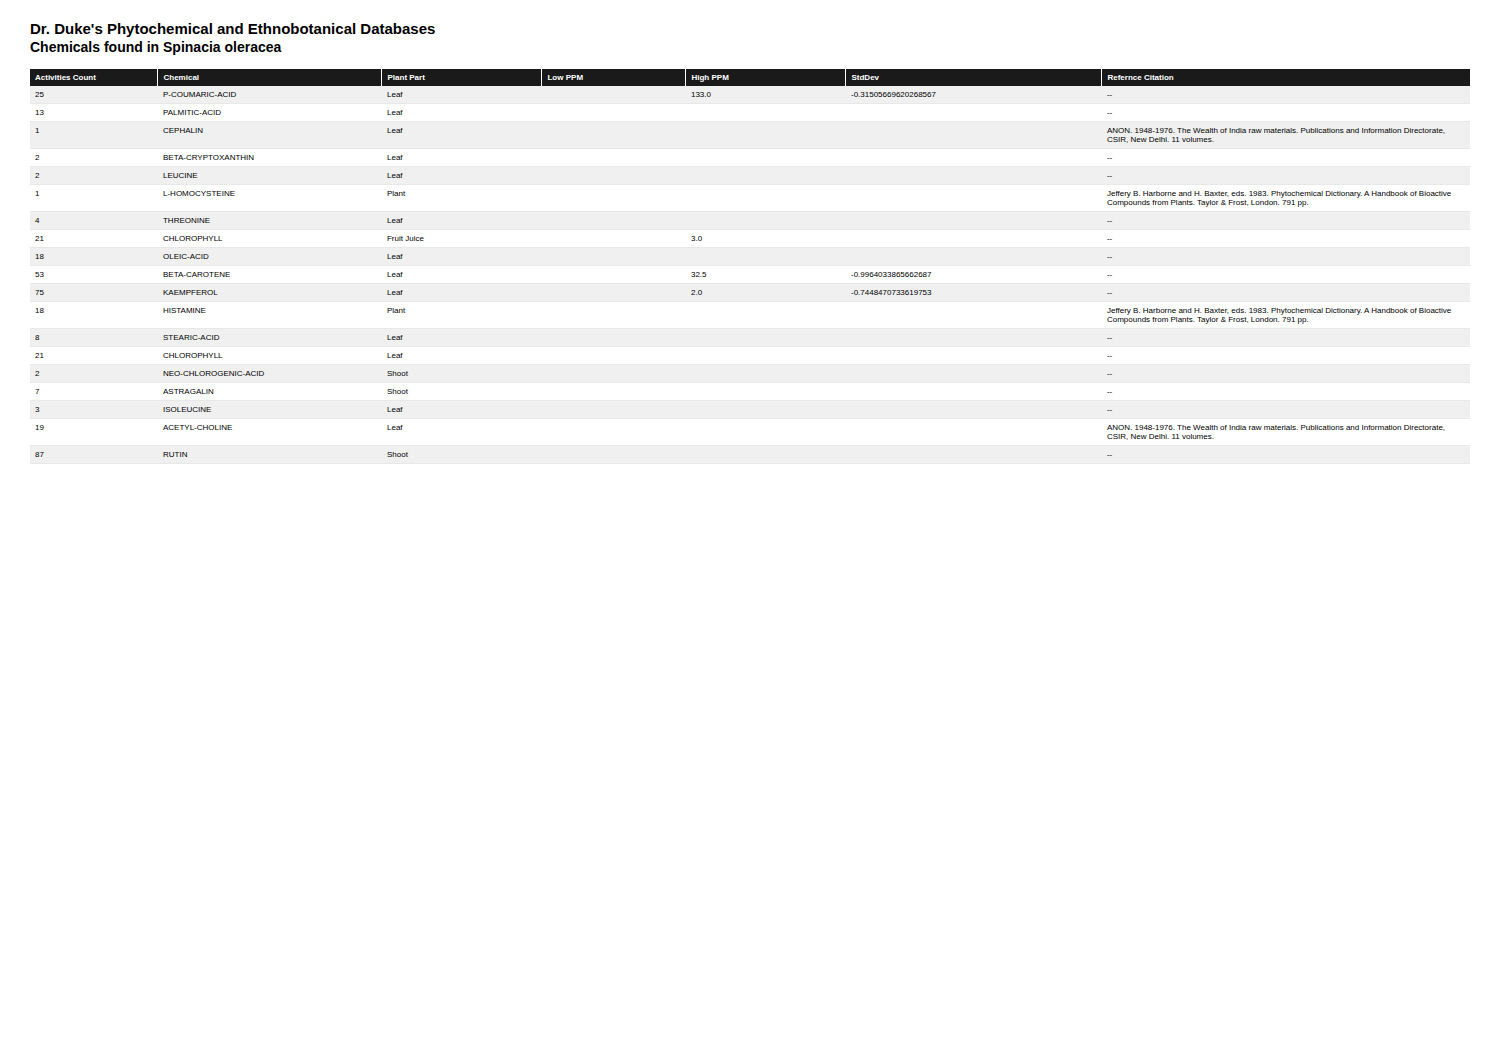Dr. Duke's Phytochemical and Ethnobotanical Databases
Chemicals found in Spinacia oleracea
| Activities Count | Chemical | Plant Part | Low PPM | High PPM | StdDev | Refernce Citation |
| --- | --- | --- | --- | --- | --- | --- |
| 25 | P-COUMARIC-ACID | Leaf | | 133.0 | -0.31505669620268567 | -- |
| 13 | PALMITIC-ACID | Leaf | | | | -- |
| 1 | CEPHALIN | Leaf | | | | ANON. 1948-1976. The Wealth of India raw materials. Publications and Information Directorate, CSIR, New Delhi. 11 volumes. |
| 2 | BETA-CRYPTOXANTHIN | Leaf | | | | -- |
| 2 | LEUCINE | Leaf | | | | -- |
| 1 | L-HOMOCYSTEINE | Plant | | | | Jeffery B. Harborne and H. Baxter, eds. 1983. Phytochemical Dictionary. A Handbook of Bioactive Compounds from Plants. Taylor & Frost, London. 791 pp. |
| 4 | THREONINE | Leaf | | | | -- |
| 21 | CHLOROPHYLL | Fruit Juice | | 3.0 | | -- |
| 18 | OLEIC-ACID | Leaf | | | | -- |
| 53 | BETA-CAROTENE | Leaf | | 32.5 | -0.9964033865662687 | -- |
| 75 | KAEMPFEROL | Leaf | | 2.0 | -0.7448470733619753 | -- |
| 18 | HISTAMINE | Plant | | | | Jeffery B. Harborne and H. Baxter, eds. 1983. Phytochemical Dictionary. A Handbook of Bioactive Compounds from Plants. Taylor & Frost, London. 791 pp. |
| 8 | STEARIC-ACID | Leaf | | | | -- |
| 21 | CHLOROPHYLL | Leaf | | | | -- |
| 2 | NEO-CHLOROGENIC-ACID | Shoot | | | | -- |
| 7 | ASTRAGALIN | Shoot | | | | -- |
| 3 | ISOLEUCINE | Leaf | | | | -- |
| 19 | ACETYL-CHOLINE | Leaf | | | | ANON. 1948-1976. The Wealth of India raw materials. Publications and Information Directorate, CSIR, New Delhi. 11 volumes. |
| 87 | RUTIN | Shoot | | | | -- |